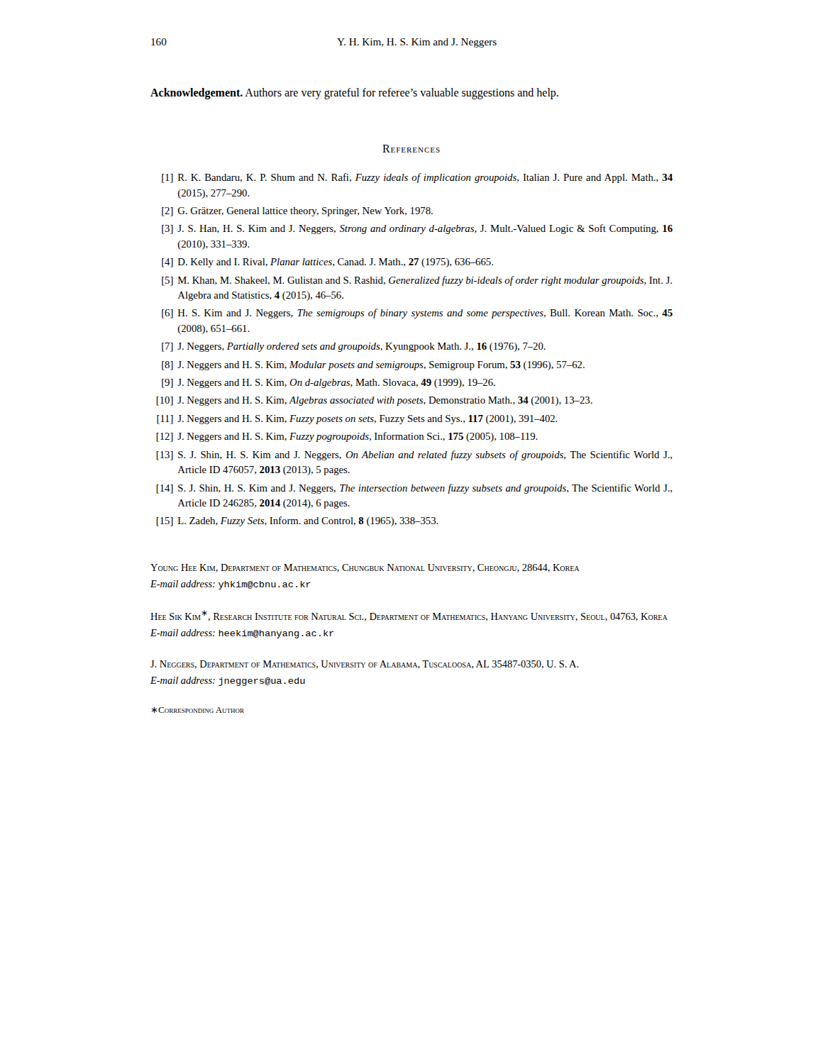160 Y. H. Kim, H. S. Kim and J. Neggers
Acknowledgement. Authors are very grateful for referee’s valuable suggestions and help.
References
[1] R. K. Bandaru, K. P. Shum and N. Rafi, Fuzzy ideals of implication groupoids, Italian J. Pure and Appl. Math., 34 (2015), 277–290.
[2] G. Grätzer, General lattice theory, Springer, New York, 1978.
[3] J. S. Han, H. S. Kim and J. Neggers, Strong and ordinary d-algebras, J. Mult.-Valued Logic & Soft Computing, 16 (2010), 331–339.
[4] D. Kelly and I. Rival, Planar lattices, Canad. J. Math., 27 (1975), 636–665.
[5] M. Khan, M. Shakeel, M. Gulistan and S. Rashid, Generalized fuzzy bi-ideals of order right modular groupoids, Int. J. Algebra and Statistics, 4 (2015), 46–56.
[6] H. S. Kim and J. Neggers, The semigroups of binary systems and some perspectives, Bull. Korean Math. Soc., 45 (2008), 651–661.
[7] J. Neggers, Partially ordered sets and groupoids, Kyungpook Math. J., 16 (1976), 7–20.
[8] J. Neggers and H. S. Kim, Modular posets and semigroups, Semigroup Forum, 53 (1996), 57–62.
[9] J. Neggers and H. S. Kim, On d-algebras, Math. Slovaca, 49 (1999), 19–26.
[10] J. Neggers and H. S. Kim, Algebras associated with posets, Demonstratio Math., 34 (2001), 13–23.
[11] J. Neggers and H. S. Kim, Fuzzy posets on sets, Fuzzy Sets and Sys., 117 (2001), 391–402.
[12] J. Neggers and H. S. Kim, Fuzzy pogroupoids, Information Sci., 175 (2005), 108–119.
[13] S. J. Shin, H. S. Kim and J. Neggers, On Abelian and related fuzzy subsets of groupoids, The Scientific World J., Article ID 476057, 2013 (2013), 5 pages.
[14] S. J. Shin, H. S. Kim and J. Neggers, The intersection between fuzzy subsets and groupoids, The Scientific World J., Article ID 246285, 2014 (2014), 6 pages.
[15] L. Zadeh, Fuzzy Sets, Inform. and Control, 8 (1965), 338–353.
Young Hee Kim, Department of Mathematics, Chungbuk National University, Cheongju, 28644, Korea
E-mail address: yhkim@cbnu.ac.kr
Hee Sik Kim∗, Research Institute for Natural Sci., Department of Mathematics, Hanyang University, Seoul, 04763, Korea
E-mail address: heekim@hanyang.ac.kr
J. Neggers, Department of Mathematics, University of Alabama, Tuscaloosa, AL 35487-0350, U. S. A.
E-mail address: jneggers@ua.edu
∗Corresponding Author